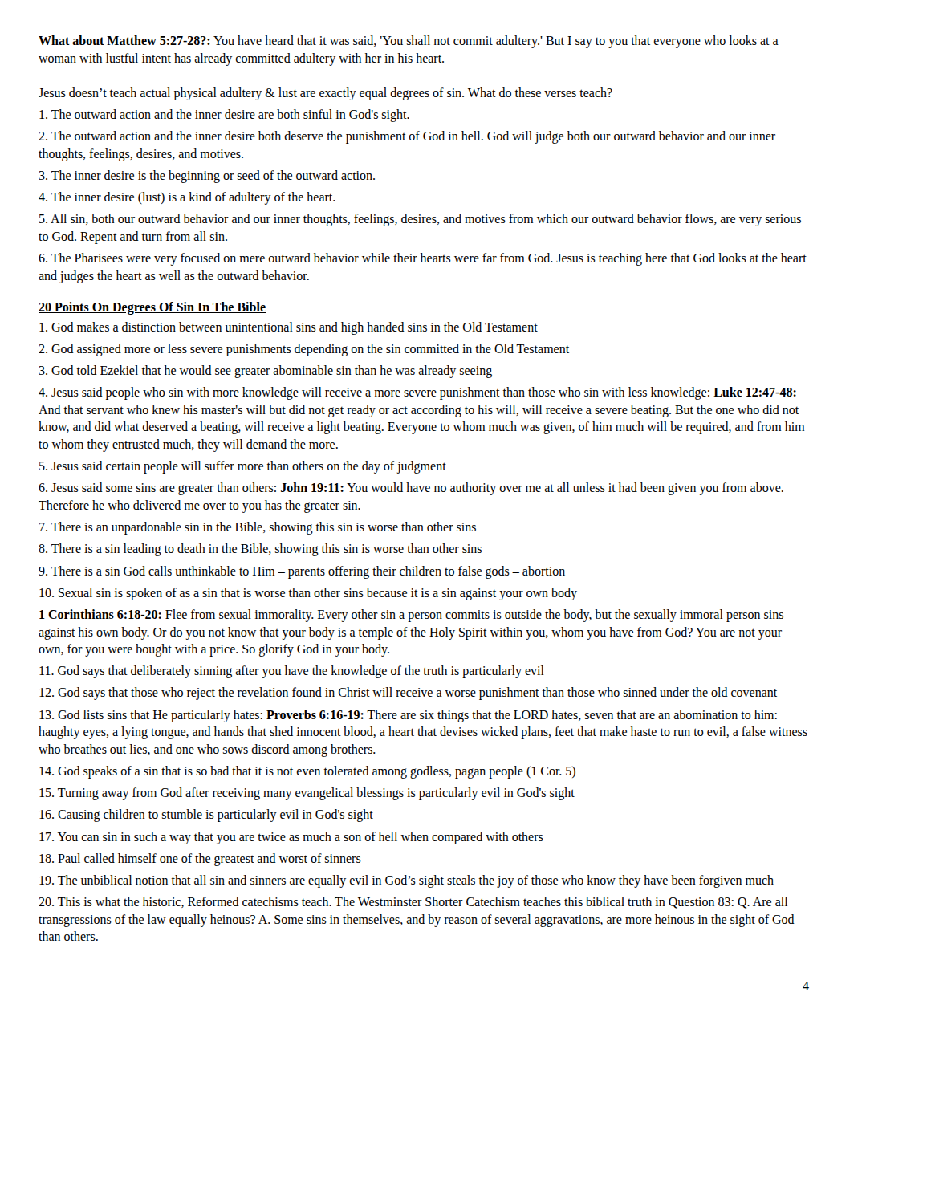What about Matthew 5:27-28?: You have heard that it was said, 'You shall not commit adultery.' But I say to you that everyone who looks at a woman with lustful intent has already committed adultery with her in his heart.
Jesus doesn’t teach actual physical adultery & lust are exactly equal degrees of sin. What do these verses teach?
1. The outward action and the inner desire are both sinful in God's sight.
2. The outward action and the inner desire both deserve the punishment of God in hell. God will judge both our outward behavior and our inner thoughts, feelings, desires, and motives.
3. The inner desire is the beginning or seed of the outward action.
4. The inner desire (lust) is a kind of adultery of the heart.
5. All sin, both our outward behavior and our inner thoughts, feelings, desires, and motives from which our outward behavior flows, are very serious to God. Repent and turn from all sin.
6. The Pharisees were very focused on mere outward behavior while their hearts were far from God. Jesus is teaching here that God looks at the heart and judges the heart as well as the outward behavior.
20 Points On Degrees Of Sin In The Bible
1. God makes a distinction between unintentional sins and high handed sins in the Old Testament
2. God assigned more or less severe punishments depending on the sin committed in the Old Testament
3. God told Ezekiel that he would see greater abominable sin than he was already seeing
4. Jesus said people who sin with more knowledge will receive a more severe punishment than those who sin with less knowledge: Luke 12:47-48: And that servant who knew his master's will but did not get ready or act according to his will, will receive a severe beating. But the one who did not know, and did what deserved a beating, will receive a light beating. Everyone to whom much was given, of him much will be required, and from him to whom they entrusted much, they will demand the more.
5. Jesus said certain people will suffer more than others on the day of judgment
6. Jesus said some sins are greater than others: John 19:11: You would have no authority over me at all unless it had been given you from above. Therefore he who delivered me over to you has the greater sin.
7. There is an unpardonable sin in the Bible, showing this sin is worse than other sins
8. There is a sin leading to death in the Bible, showing this sin is worse than other sins
9. There is a sin God calls unthinkable to Him – parents offering their children to false gods – abortion
10. Sexual sin is spoken of as a sin that is worse than other sins because it is a sin against your own body
1 Corinthians 6:18-20: Flee from sexual immorality. Every other sin a person commits is outside the body, but the sexually immoral person sins against his own body. Or do you not know that your body is a temple of the Holy Spirit within you, whom you have from God? You are not your own, for you were bought with a price. So glorify God in your body.
11. God says that deliberately sinning after you have the knowledge of the truth is particularly evil
12. God says that those who reject the revelation found in Christ will receive a worse punishment than those who sinned under the old covenant
13. God lists sins that He particularly hates: Proverbs 6:16-19: There are six things that the LORD hates, seven that are an abomination to him: haughty eyes, a lying tongue, and hands that shed innocent blood, a heart that devises wicked plans, feet that make haste to run to evil, a false witness who breathes out lies, and one who sows discord among brothers.
14. God speaks of a sin that is so bad that it is not even tolerated among godless, pagan people (1 Cor. 5)
15. Turning away from God after receiving many evangelical blessings is particularly evil in God's sight
16. Causing children to stumble is particularly evil in God's sight
17. You can sin in such a way that you are twice as much a son of hell when compared with others
18. Paul called himself one of the greatest and worst of sinners
19. The unbiblical notion that all sin and sinners are equally evil in God’s sight steals the joy of those who know they have been forgiven much
20. This is what the historic, Reformed catechisms teach. The Westminster Shorter Catechism teaches this biblical truth in Question 83: Q. Are all transgressions of the law equally heinous? A. Some sins in themselves, and by reason of several aggravations, are more heinous in the sight of God than others.
4